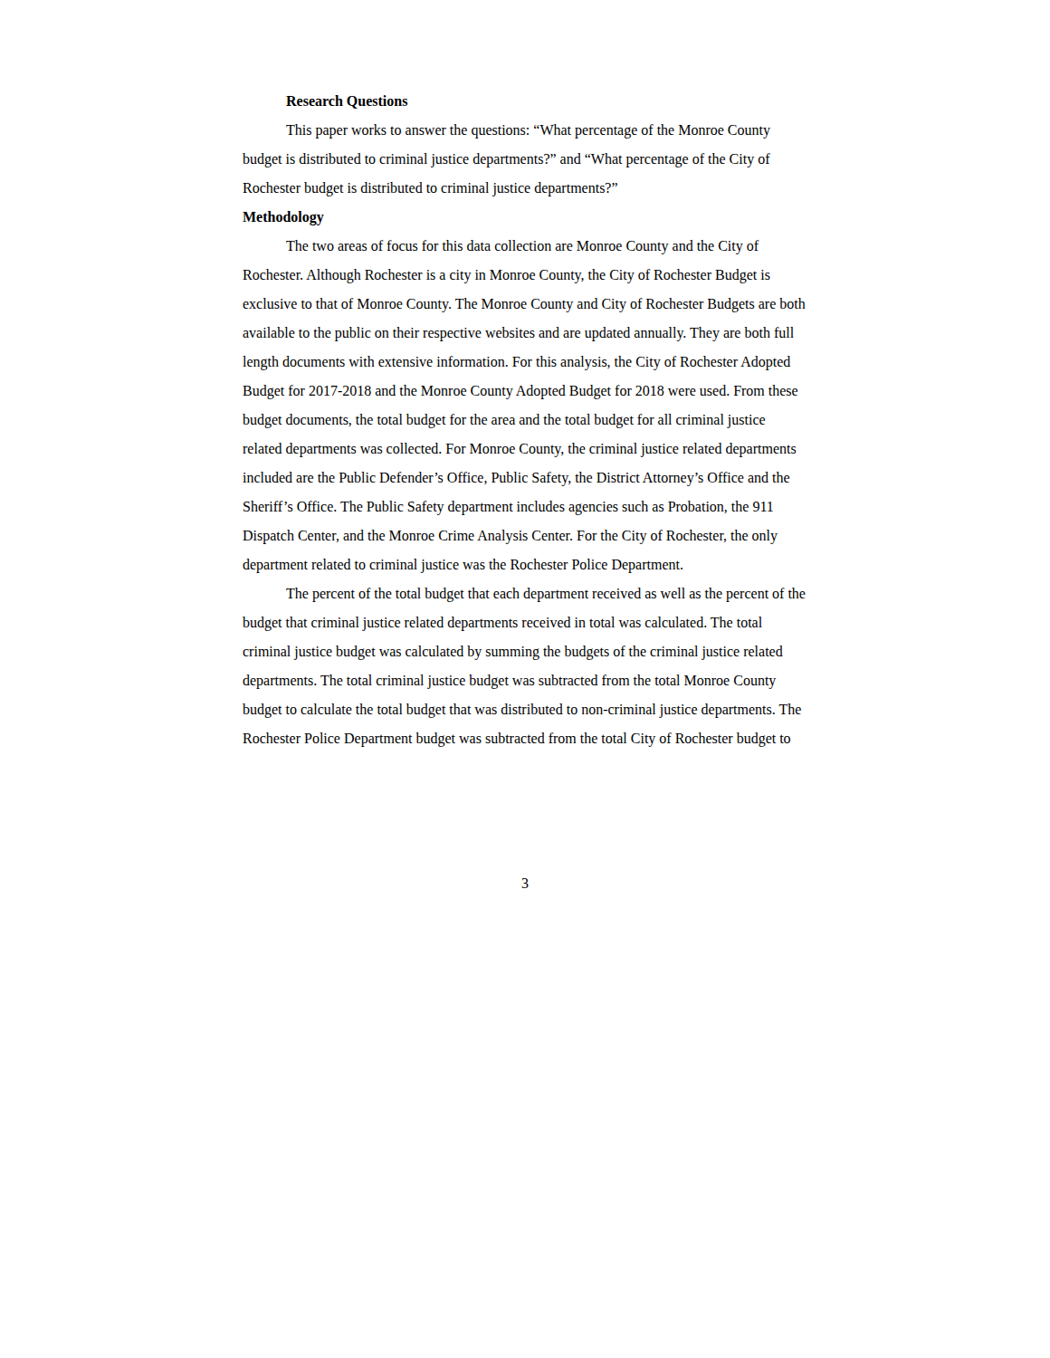Research Questions
This paper works to answer the questions: “What percentage of the Monroe County budget is distributed to criminal justice departments?” and “What percentage of the City of Rochester budget is distributed to criminal justice departments?”
Methodology
The two areas of focus for this data collection are Monroe County and the City of Rochester. Although Rochester is a city in Monroe County, the City of Rochester Budget is exclusive to that of Monroe County. The Monroe County and City of Rochester Budgets are both available to the public on their respective websites and are updated annually. They are both full length documents with extensive information. For this analysis, the City of Rochester Adopted Budget for 2017-2018 and the Monroe County Adopted Budget for 2018 were used. From these budget documents, the total budget for the area and the total budget for all criminal justice related departments was collected. For Monroe County, the criminal justice related departments included are the Public Defender’s Office, Public Safety, the District Attorney’s Office and the Sheriff’s Office. The Public Safety department includes agencies such as Probation, the 911 Dispatch Center, and the Monroe Crime Analysis Center. For the City of Rochester, the only department related to criminal justice was the Rochester Police Department.
The percent of the total budget that each department received as well as the percent of the budget that criminal justice related departments received in total was calculated. The total criminal justice budget was calculated by summing the budgets of the criminal justice related departments. The total criminal justice budget was subtracted from the total Monroe County budget to calculate the total budget that was distributed to non-criminal justice departments. The Rochester Police Department budget was subtracted from the total City of Rochester budget to
3